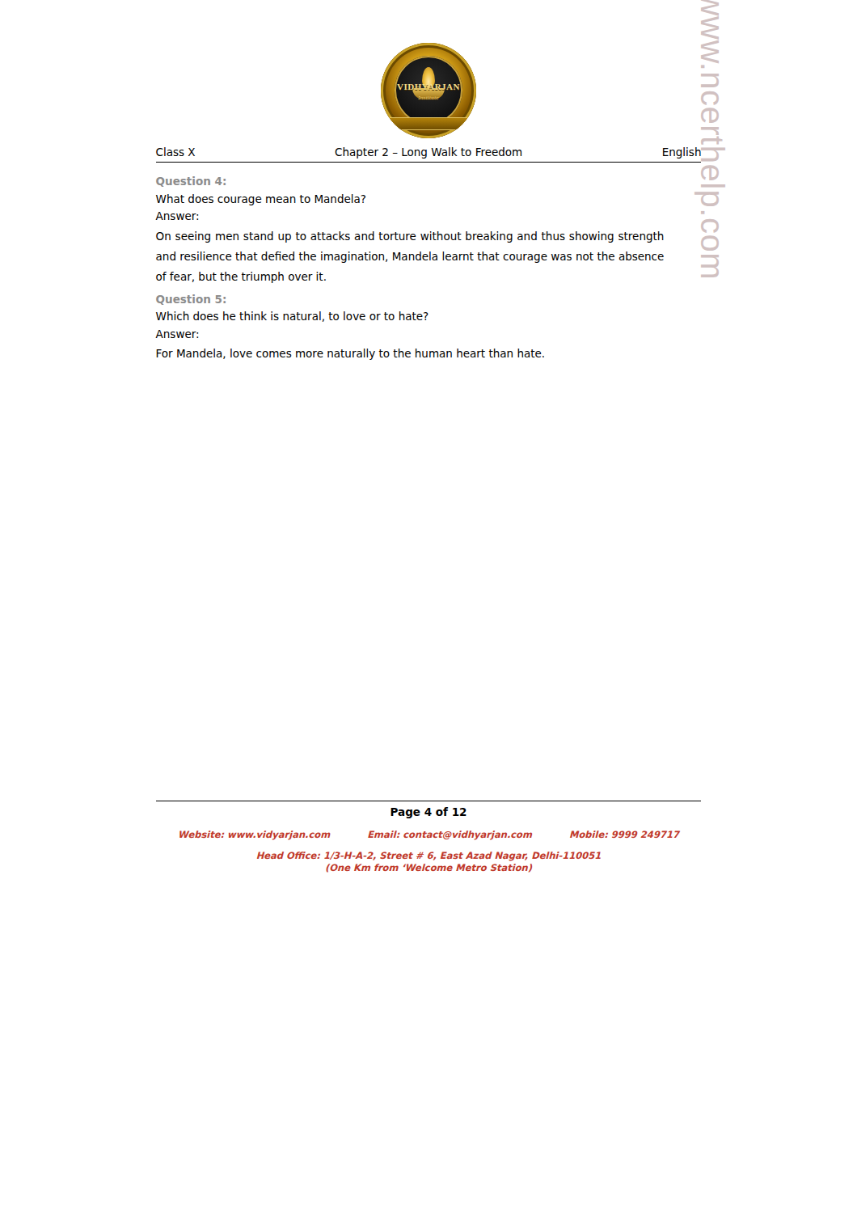VIDHYARJANInstitute
Class X
Chapter 2 – Long Walk to Freedom
English
Question 4:
What does courage mean to Mandela?
Answer:
On seeing men stand up to attacks and torture without breaking and thus showing strength and resilience that defied the imagination, Mandela learnt that courage was not the absence of fear, but the triumph over it.
Question 5:
Which does he think is natural, to love or to hate?
Answer:
For Mandela, love comes more naturally to the human heart than hate.
http://www.ncerthelp.com
Page 4 of 12
Website: www.vidyarjan.com Email: contact@vidhyarjan.com Mobile: 9999 249717
Head Office: 1/3-H-A-2, Street # 6, East Azad Nagar, Delhi-110051
(One Km from ‘Welcome Metro Station)